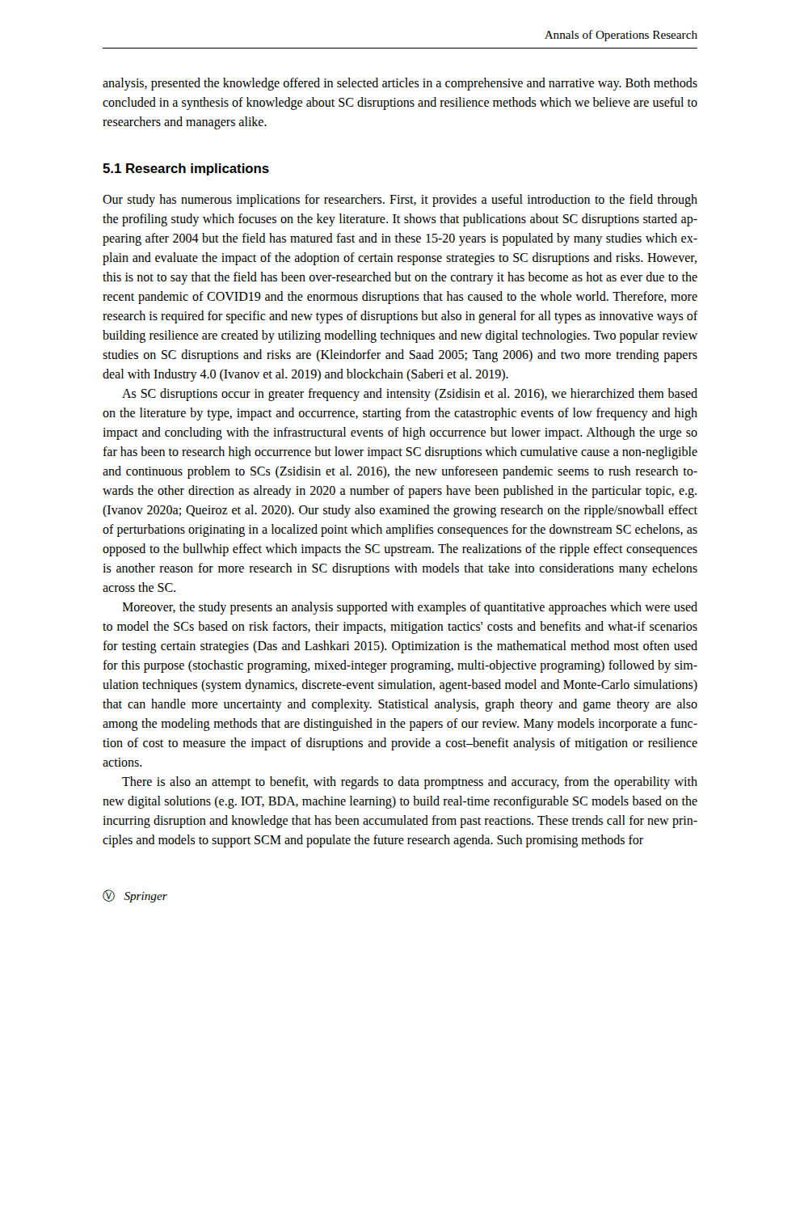Annals of Operations Research
analysis, presented the knowledge offered in selected articles in a comprehensive and narrative way. Both methods concluded in a synthesis of knowledge about SC disruptions and resilience methods which we believe are useful to researchers and managers alike.
5.1 Research implications
Our study has numerous implications for researchers. First, it provides a useful introduction to the field through the profiling study which focuses on the key literature. It shows that publications about SC disruptions started appearing after 2004 but the field has matured fast and in these 15-20 years is populated by many studies which explain and evaluate the impact of the adoption of certain response strategies to SC disruptions and risks. However, this is not to say that the field has been over-researched but on the contrary it has become as hot as ever due to the recent pandemic of COVID19 and the enormous disruptions that has caused to the whole world. Therefore, more research is required for specific and new types of disruptions but also in general for all types as innovative ways of building resilience are created by utilizing modelling techniques and new digital technologies. Two popular review studies on SC disruptions and risks are (Kleindorfer and Saad 2005; Tang 2006) and two more trending papers deal with Industry 4.0 (Ivanov et al. 2019) and blockchain (Saberi et al. 2019).
As SC disruptions occur in greater frequency and intensity (Zsidisin et al. 2016), we hierarchized them based on the literature by type, impact and occurrence, starting from the catastrophic events of low frequency and high impact and concluding with the infrastructural events of high occurrence but lower impact. Although the urge so far has been to research high occurrence but lower impact SC disruptions which cumulative cause a non-negligible and continuous problem to SCs (Zsidisin et al. 2016), the new unforeseen pandemic seems to rush research towards the other direction as already in 2020 a number of papers have been published in the particular topic, e.g.(Ivanov 2020a; Queiroz et al. 2020). Our study also examined the growing research on the ripple/snowball effect of perturbations originating in a localized point which amplifies consequences for the downstream SC echelons, as opposed to the bullwhip effect which impacts the SC upstream. The realizations of the ripple effect consequences is another reason for more research in SC disruptions with models that take into considerations many echelons across the SC.
Moreover, the study presents an analysis supported with examples of quantitative approaches which were used to model the SCs based on risk factors, their impacts, mitigation tactics' costs and benefits and what-if scenarios for testing certain strategies (Das and Lashkari 2015). Optimization is the mathematical method most often used for this purpose (stochastic programing, mixed-integer programing, multi-objective programing) followed by simulation techniques (system dynamics, discrete-event simulation, agent-based model and Monte-Carlo simulations) that can handle more uncertainty and complexity. Statistical analysis, graph theory and game theory are also among the modeling methods that are distinguished in the papers of our review. Many models incorporate a function of cost to measure the impact of disruptions and provide a cost–benefit analysis of mitigation or resilience actions.
There is also an attempt to benefit, with regards to data promptness and accuracy, from the operability with new digital solutions (e.g. IOT, BDA, machine learning) to build real-time reconfigurable SC models based on the incurring disruption and knowledge that has been accumulated from past reactions. These trends call for new principles and models to support SCM and populate the future research agenda. Such promising methods for
Ⓥ Springer